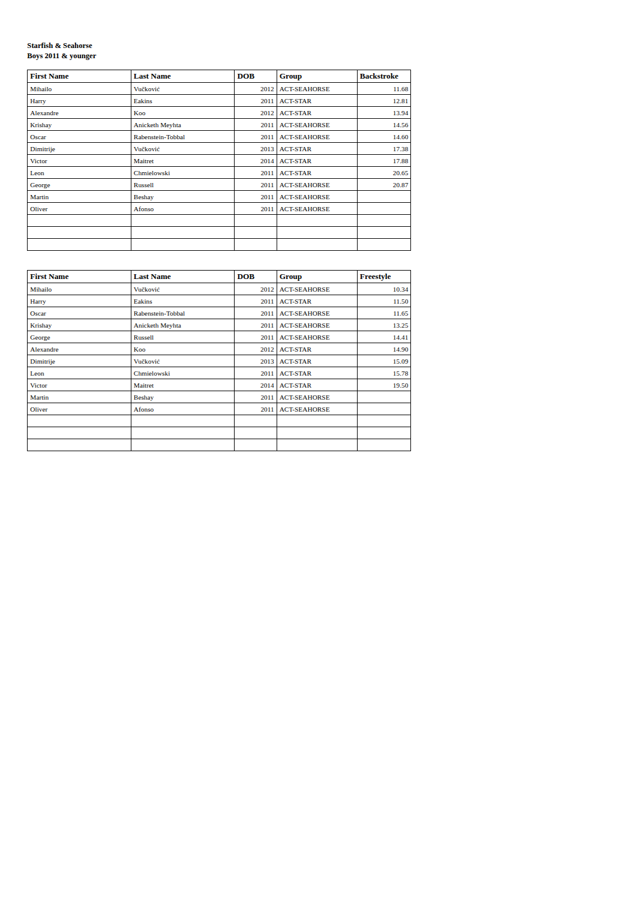Starfish & Seahorse Boys 2011 & younger
Backstroke results
| First Name | Last Name | DOB | Group | Backstroke |
| --- | --- | --- | --- | --- |
| Mihailo | Vučković | 2012 | ACT-SEAHORSE | 11.68 |
| Harry | Eakins | 2011 | ACT-STAR | 12.81 |
| Alexandre | Koo | 2012 | ACT-STAR | 13.94 |
| Krishay | Anicketh Meyhta | 2011 | ACT-SEAHORSE | 14.56 |
| Oscar | Rabenstein-Tobbal | 2011 | ACT-SEAHORSE | 14.60 |
| Dimitrije | Vučković | 2013 | ACT-STAR | 17.38 |
| Victor | Maitret | 2014 | ACT-STAR | 17.88 |
| Leon | Chmielowski | 2011 | ACT-STAR | 20.65 |
| George | Russell | 2011 | ACT-SEAHORSE | 20.87 |
| Martin | Beshay | 2011 | ACT-SEAHORSE | |
| Oliver | Afonso | 2011 | ACT-SEAHORSE | |
Freestyle results
| First Name | Last Name | DOB | Group | Freestyle |
| --- | --- | --- | --- | --- |
| Mihailo | Vučković | 2012 | ACT-SEAHORSE | 10.34 |
| Harry | Eakins | 2011 | ACT-STAR | 11.50 |
| Oscar | Rabenstein-Tobbal | 2011 | ACT-SEAHORSE | 11.65 |
| Krishay | Anicketh Meyhta | 2011 | ACT-SEAHORSE | 13.25 |
| George | Russell | 2011 | ACT-SEAHORSE | 14.41 |
| Alexandre | Koo | 2012 | ACT-STAR | 14.90 |
| Dimitrije | Vučković | 2013 | ACT-STAR | 15.09 |
| Leon | Chmielowski | 2011 | ACT-STAR | 15.78 |
| Victor | Maitret | 2014 | ACT-STAR | 19.50 |
| Martin | Beshay | 2011 | ACT-SEAHORSE | |
| Oliver | Afonso | 2011 | ACT-SEAHORSE | |